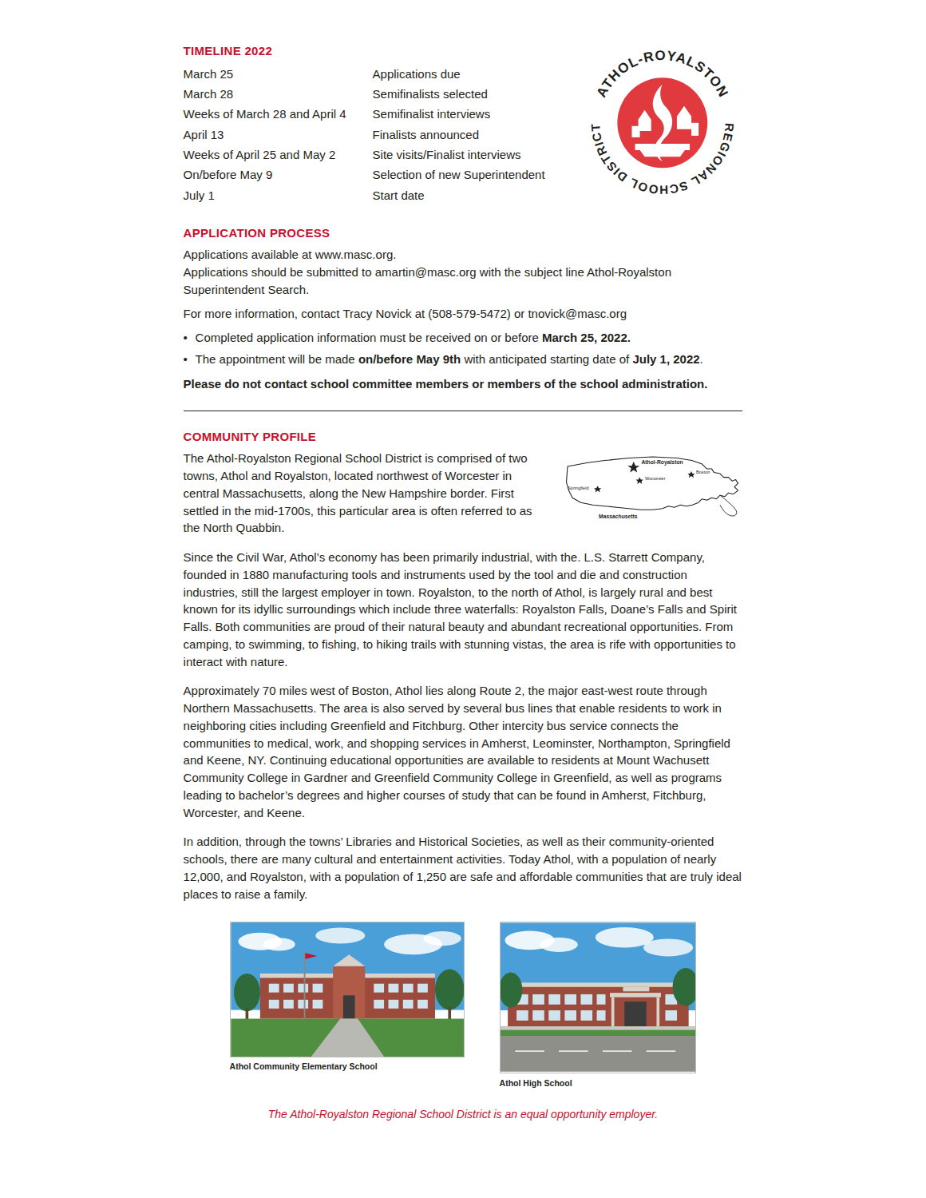Timeline 2022
| March 25 | Applications due |
| March 28 | Semifinalists selected |
| Weeks of March 28 and April 4 | Semifinalist interviews |
| April 13 | Finalists announced |
| Weeks of April 25 and May 2 | Site visits/Finalist interviews |
| On/before May 9 | Selection of new Superintendent |
| July 1 | Start date |
ATHOL-ROYALSTON REGIONAL SCHOOL DISTRICT
Application Process
Applications available at www.masc.org.
Applications should be submitted to amartin@masc.org with the subject line Athol-Royalston Superintendent Search.
For more information, contact Tracy Novick at (508-579-5472) or tnovick@masc.org
Completed application information must be received on or before March 25, 2022.
The appointment will be made on/before May 9th with anticipated starting date of July 1, 2022.
Please do not contact school committee members or members of the school administration.
Community Profile
Athol-Royalston Worcester Boston Springfield Massachusetts
The Athol-Royalston Regional School District is comprised of two towns, Athol and Royalston, located northwest of Worcester in central Massachusetts, along the New Hampshire border. First settled in the mid-1700s, this particular area is often referred to as the North Quabbin.
Since the Civil War, Athol’s economy has been primarily industrial, with the. L.S. Starrett Company, founded in 1880 manufacturing tools and instruments used by the tool and die and construction industries, still the largest employer in town. Royalston, to the north of Athol, is largely rural and best known for its idyllic surroundings which include three waterfalls: Royalston Falls, Doane’s Falls and Spirit Falls. Both communities are proud of their natural beauty and abundant recreational opportunities. From camping, to swimming, to fishing, to hiking trails with stunning vistas, the area is rife with opportunities to interact with nature.
Approximately 70 miles west of Boston, Athol lies along Route 2, the major east-west route through Northern Massachusetts. The area is also served by several bus lines that enable residents to work in neighboring cities including Greenfield and Fitchburg. Other intercity bus service connects the communities to medical, work, and shopping services in Amherst, Leominster, Northampton, Springfield and Keene, NY. Continuing educational opportunities are available to residents at Mount Wachusett Community College in Gardner and Greenfield Community College in Greenfield, as well as programs leading to bachelor’s degrees and higher courses of study that can be found in Amherst, Fitchburg, Worcester, and Keene.
In addition, through the towns’ Libraries and Historical Societies, as well as their community-oriented schools, there are many cultural and entertainment activities. Today Athol, with a population of nearly 12,000, and Royalston, with a population of 1,250 are safe and affordable communities that are truly ideal places to raise a family.
Athol Community Elementary School
Athol High School
The Athol-Royalston Regional School District is an equal opportunity employer.